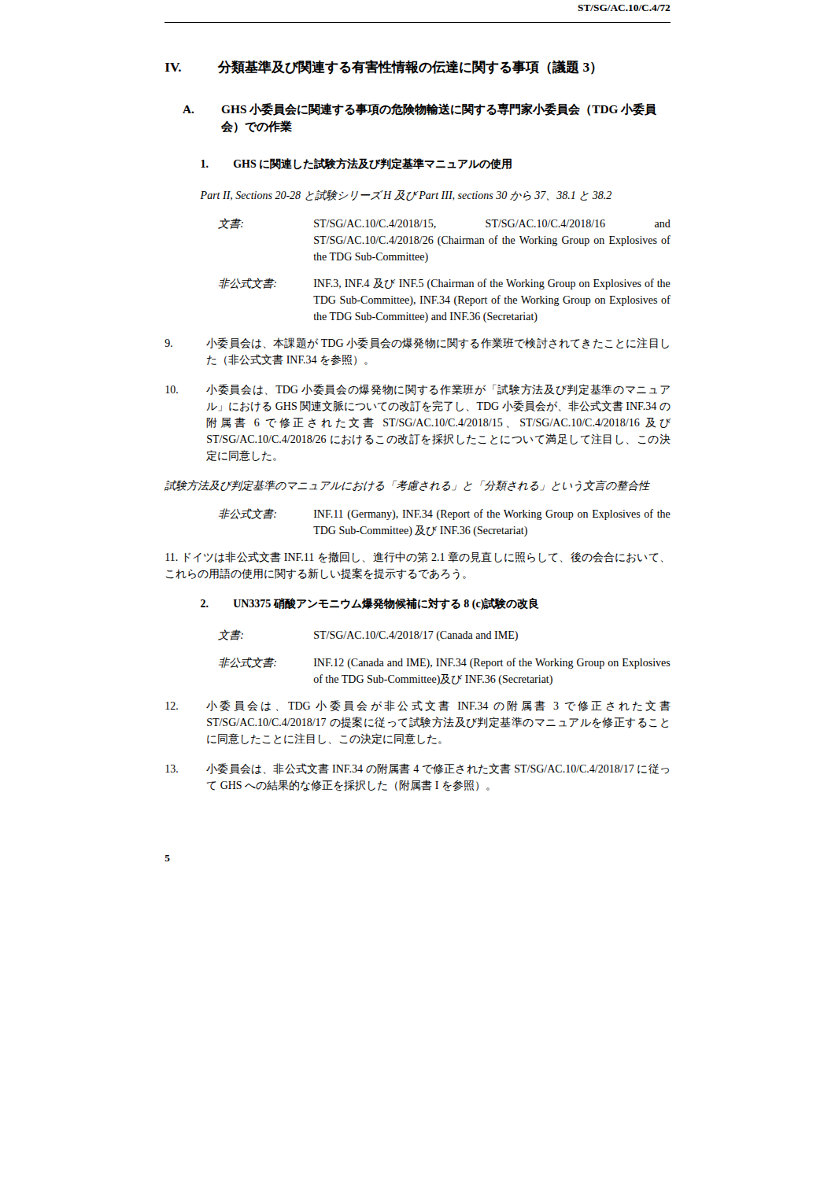ST/SG/AC.10/C.4/72
IV. 分類基準及び関連する有害性情報の伝達に関する事項（議題 3）
A. GHS 小委員会に関連する事項の危険物輸送に関する専門家小委員会（TDG 小委員会）での作業
1. GHS に関連した試験方法及び判定基準マニュアルの使用
Part II, Sections 20-28 と試験シリーズ H 及び Part III, sections 30 から 37、38.1 と 38.2
文書:
ST/SG/AC.10/C.4/2018/15, ST/SG/AC.10/C.4/2018/16 and
ST/SG/AC.10/C.4/2018/26 (Chairman of the Working Group on Explosives of the TDG Sub-Committee)
非公式文書:
INF.3, INF.4 及び INF.5 (Chairman of the Working Group on Explosives of the TDG Sub-Committee), INF.34 (Report of the Working Group on Explosives of the TDG Sub-Committee) and INF.36 (Secretariat)
9. 小委員会は、本課題が TDG 小委員会の爆発物に関する作業班で検討されてきたことに注目した（非公式文書 INF.34 を参照）。
10. 小委員会は、TDG 小委員会の爆発物に関する作業班が「試験方法及び判定基準のマニュアル」における GHS 関連文脈についての改訂を完了し、TDG 小委員会が、非公式文書 INF.34 の附属書 6 で修正された文書 ST/SG/AC.10/C.4/2018/15、ST/SG/AC.10/C.4/2018/16 及び ST/SG/AC.10/C.4/2018/26 におけるこの改訂を採択したことについて満足して注目し、この決定に同意した。
試験方法及び判定基準のマニュアルにおける「考慮される」と「分類される」という文言の整合性
非公式文書:
INF.11 (Germany), INF.34 (Report of the Working Group on Explosives of the TDG Sub-Committee) 及び INF.36 (Secretariat)
11. ドイツは非公式文書 INF.11 を撤回し、進行中の第 2.1 章の見直しに照らして、後の会合において、これらの用語の使用に関する新しい提案を提示するであろう。
2. UN3375 硝酸アンモニウム爆発物候補に対する 8 (c)試験の改良
文書:
ST/SG/AC.10/C.4/2018/17 (Canada and IME)
非公式文書:
INF.12 (Canada and IME), INF.34 (Report of the Working Group on Explosives of the TDG Sub-Committee)及び INF.36 (Secretariat)
12. 小委員会は、TDG 小委員会が非公式文書 INF.34 の附属書 3 で修正された文書 ST/SG/AC.10/C.4/2018/17 の提案に従って試験方法及び判定基準のマニュアルを修正することに同意したことに注目し、この決定に同意した。
13. 小委員会は、非公式文書 INF.34 の附属書 4 で修正された文書 ST/SG/AC.10/C.4/2018/17 に従って GHS への結果的な修正を採択した（附属書 I を参照）。
5